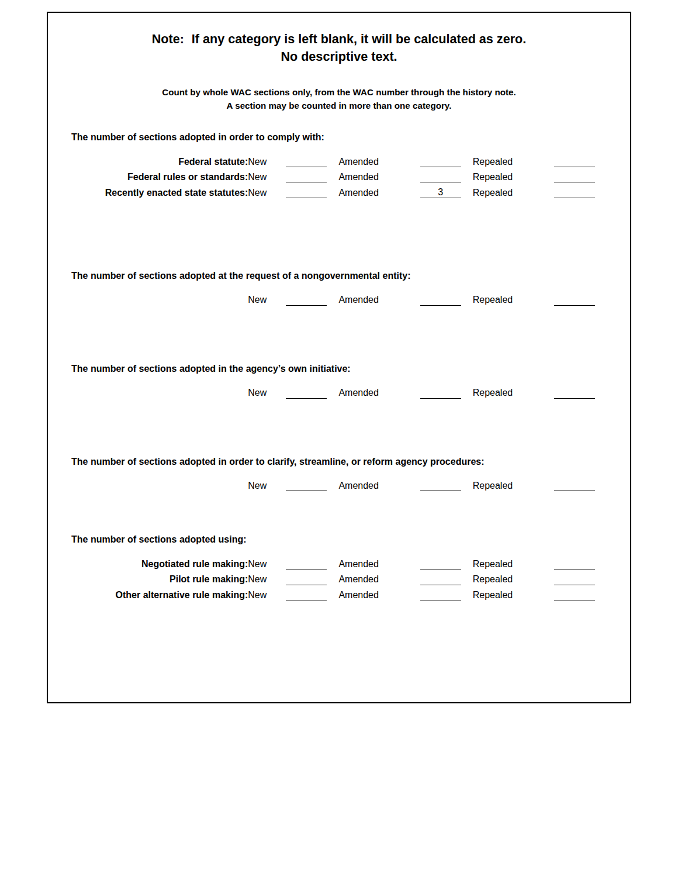Note: If any category is left blank, it will be calculated as zero. No descriptive text.
Count by whole WAC sections only, from the WAC number through the history note.
A section may be counted in more than one category.
The number of sections adopted in order to comply with:
| Federal statute: | New | | Amended | | Repealed | |
| Federal rules or standards: | New | | Amended | | Repealed | |
| Recently enacted state statutes: | New | | Amended | 3 | Repealed | |
The number of sections adopted at the request of a nongovernmental entity:
| | New | | Amended | | Repealed | |
The number of sections adopted in the agency’s own initiative:
| | New | | Amended | | Repealed | |
The number of sections adopted in order to clarify, streamline, or reform agency procedures:
| | New | | Amended | | Repealed | |
The number of sections adopted using:
| Negotiated rule making: | New | | Amended | | Repealed | |
| Pilot rule making: | New | | Amended | | Repealed | |
| Other alternative rule making: | New | | Amended | | Repealed | |